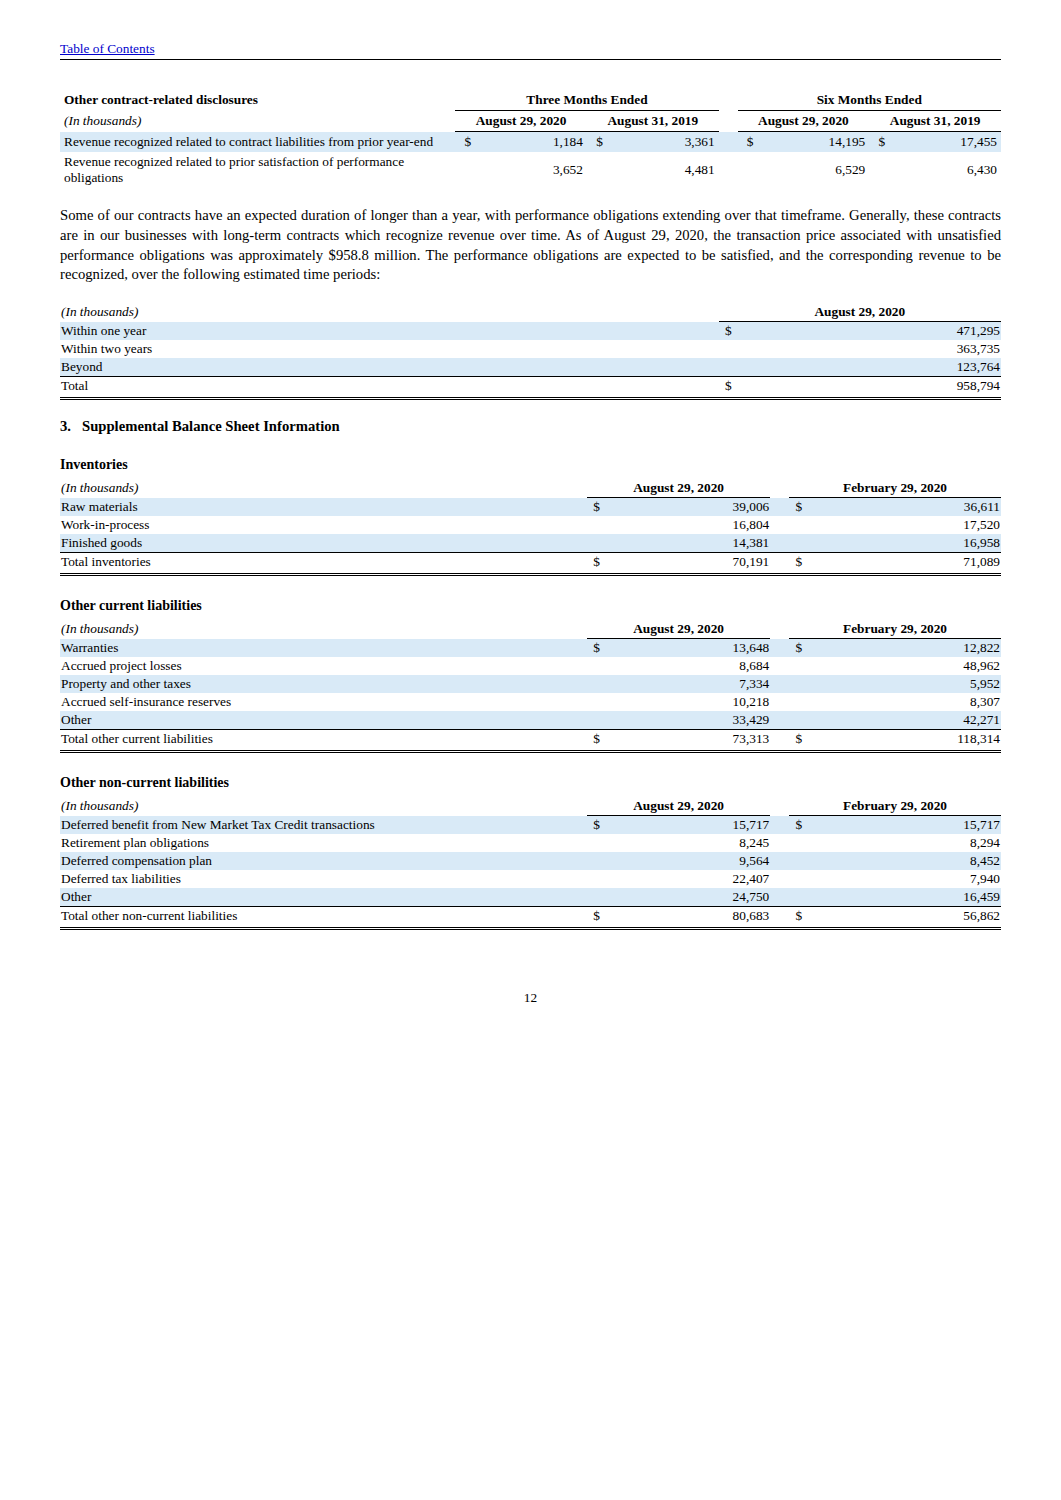Table of Contents
| Other contract-related disclosures | Three Months Ended | | Six Months Ended |
| (In thousands) | August 29, 2020 | August 31, 2019 | | August 29, 2020 | August 31, 2019 |
| Revenue recognized related to contract liabilities from prior year-end | $ | 1,184 | $ | 3,361 | | $ | 14,195 | $ | 17,455 |
| Revenue recognized related to prior satisfaction of performance obligations | | 3,652 | | 4,481 | | | 6,529 | | 6,430 |
Some of our contracts have an expected duration of longer than a year, with performance obligations extending over that timeframe. Generally, these contracts are in our businesses with long-term contracts which recognize revenue over time. As of August 29, 2020, the transaction price associated with unsatisfied performance obligations was approximately $958.8 million. The performance obligations are expected to be satisfied, and the corresponding revenue to be recognized, over the following estimated time periods:
| (In thousands) | August 29, 2020 |
| Within one year | $ | 471,295 |
| Within two years | | 363,735 |
| Beyond | | 123,764 |
| Total | $ | 958,794 |
3. Supplemental Balance Sheet Information
Inventories
| (In thousands) | August 29, 2020 | | February 29, 2020 |
| Raw materials | $ | 39,006 | | $ | 36,611 |
| Work-in-process | | 16,804 | | | 17,520 |
| Finished goods | | 14,381 | | | 16,958 |
| Total inventories | $ | 70,191 | | $ | 71,089 |
Other current liabilities
| (In thousands) | August 29, 2020 | | February 29, 2020 |
| Warranties | $ | 13,648 | | $ | 12,822 |
| Accrued project losses | | 8,684 | | | 48,962 |
| Property and other taxes | | 7,334 | | | 5,952 |
| Accrued self-insurance reserves | | 10,218 | | | 8,307 |
| Other | | 33,429 | | | 42,271 |
| Total other current liabilities | $ | 73,313 | | $ | 118,314 |
Other non-current liabilities
| (In thousands) | August 29, 2020 | | February 29, 2020 |
| Deferred benefit from New Market Tax Credit transactions | $ | 15,717 | | $ | 15,717 |
| Retirement plan obligations | | 8,245 | | | 8,294 |
| Deferred compensation plan | | 9,564 | | | 8,452 |
| Deferred tax liabilities | | 22,407 | | | 7,940 |
| Other | | 24,750 | | | 16,459 |
| Total other non-current liabilities | $ | 80,683 | | $ | 56,862 |
12